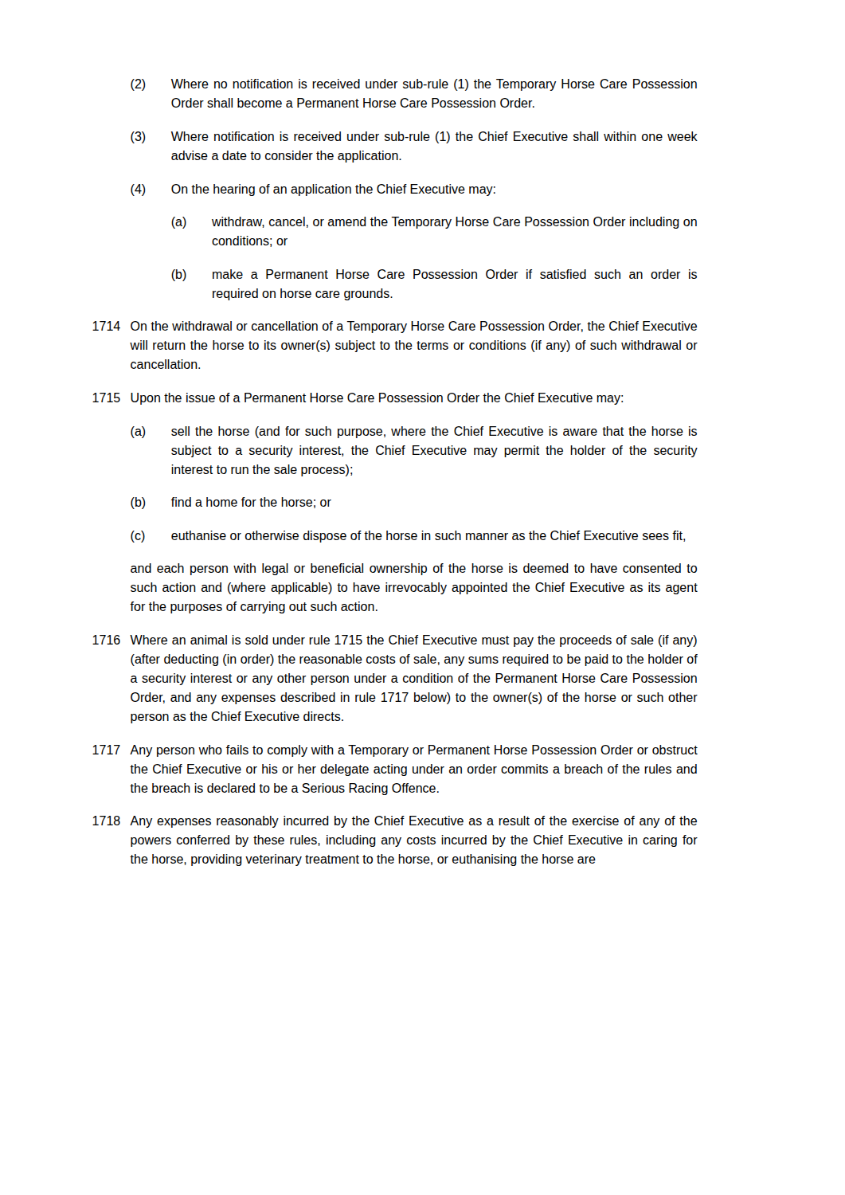(2)
Where no notification is received under sub-rule (1) the Temporary Horse Care Possession Order shall become a Permanent Horse Care Possession Order.
(3)
Where notification is received under sub-rule (1) the Chief Executive shall within one week advise a date to consider the application.
(4)
On the hearing of an application the Chief Executive may:
(a)
withdraw, cancel, or amend the Temporary Horse Care Possession Order including on conditions; or
(b)
make a Permanent Horse Care Possession Order if satisfied such an order is required on horse care grounds.
1714
On the withdrawal or cancellation of a Temporary Horse Care Possession Order, the Chief Executive will return the horse to its owner(s) subject to the terms or conditions (if any) of such withdrawal or cancellation.
1715
Upon the issue of a Permanent Horse Care Possession Order the Chief Executive may:
(a)
sell the horse (and for such purpose, where the Chief Executive is aware that the horse is subject to a security interest, the Chief Executive may permit the holder of the security interest to run the sale process);
(b)
find a home for the horse; or
(c)
euthanise or otherwise dispose of the horse in such manner as the Chief Executive sees fit,
and each person with legal or beneficial ownership of the horse is deemed to have consented to such action and (where applicable) to have irrevocably appointed the Chief Executive as its agent for the purposes of carrying out such action.
1716
Where an animal is sold under rule 1715 the Chief Executive must pay the proceeds of sale (if any) (after deducting (in order) the reasonable costs of sale, any sums required to be paid to the holder of a security interest or any other person under a condition of the Permanent Horse Care Possession Order, and any expenses described in rule 1717 below) to the owner(s) of the horse or such other person as the Chief Executive directs.
1717
Any person who fails to comply with a Temporary or Permanent Horse Possession Order or obstruct the Chief Executive or his or her delegate acting under an order commits a breach of the rules and the breach is declared to be a Serious Racing Offence.
1718
Any expenses reasonably incurred by the Chief Executive as a result of the exercise of any of the powers conferred by these rules, including any costs incurred by the Chief Executive in caring for the horse, providing veterinary treatment to the horse, or euthanising the horse are